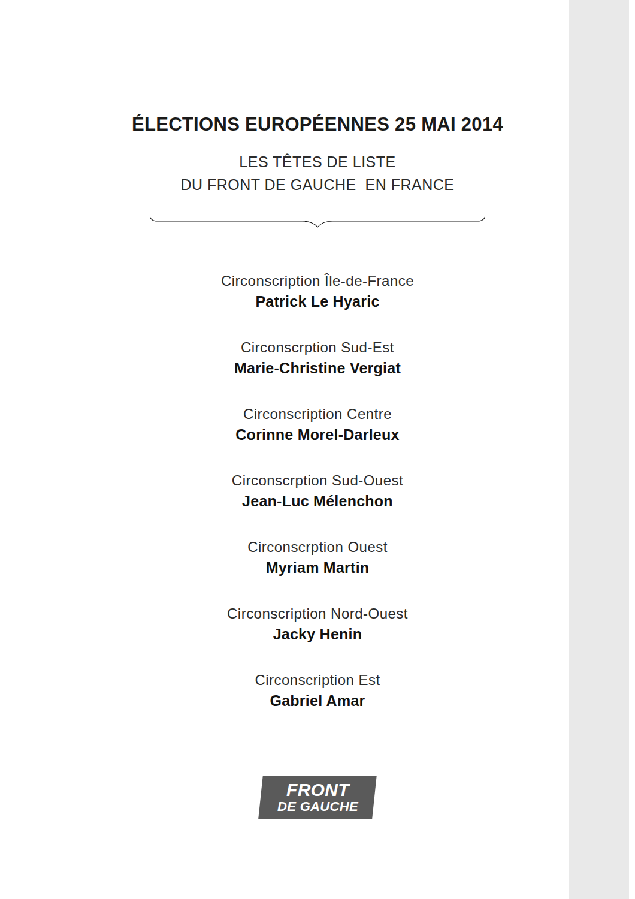Élections européennes 25 mai 2014
Les têtes de liste
du Front de Gauche en France
Circonscription Île-de-France
Patrick Le Hyaric
Circonscrption Sud-Est
Marie-Christine Vergiat
Circonscription Centre
Corinne Morel-Darleux
Circonscrption Sud-Ouest
Jean-Luc Mélenchon
Circonscrption Ouest
Myriam Martin
Circonscription Nord-Ouest
Jacky Henin
Circonscription Est
Gabriel Amar
FRONT DE GAUCHE